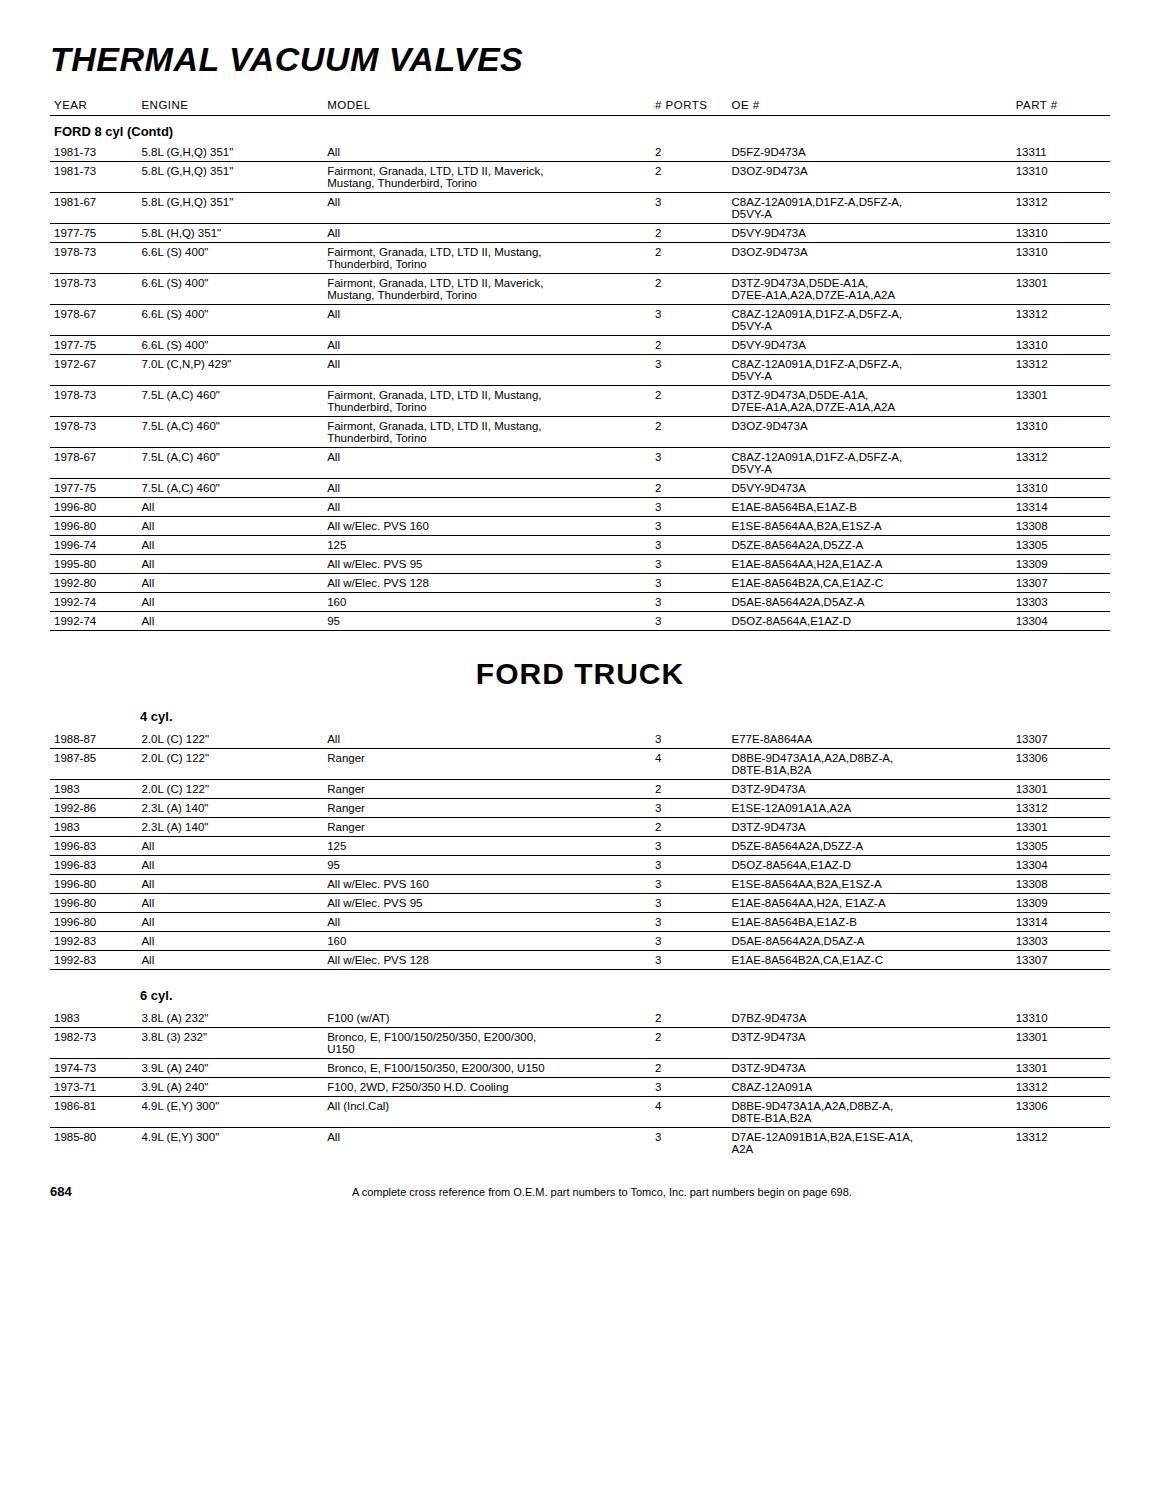THERMAL VACUUM VALVES
| YEAR | ENGINE | MODEL | # PORTS | OE # | PART # |
| --- | --- | --- | --- | --- | --- |
| FORD 8 cyl (Contd) |
| 1981-73 | 5.8L (G,H,Q) 351" | All | 2 | D5FZ-9D473A | 13311 |
| 1981-73 | 5.8L (G,H,Q) 351" | Fairmont, Granada, LTD, LTD II, Maverick, Mustang, Thunderbird, Torino | 2 | D3OZ-9D473A | 13310 |
| 1981-67 | 5.8L (G,H,Q) 351" | All | 3 | C8AZ-12A091A,D1FZ-A,D5FZ-A, D5VY-A | 13312 |
| 1977-75 | 5.8L (H,Q) 351" | All | 2 | D5VY-9D473A | 13310 |
| 1978-73 | 6.6L (S) 400" | Fairmont, Granada, LTD, LTD II, Mustang, Thunderbird, Torino | 2 | D3OZ-9D473A | 13310 |
| 1978-73 | 6.6L (S) 400" | Fairmont, Granada, LTD, LTD II, Maverick, Mustang, Thunderbird, Torino | 2 | D3TZ-9D473A,D5DE-A1A, D7EE-A1A,A2A,D7ZE-A1A,A2A | 13301 |
| 1978-67 | 6.6L (S) 400" | All | 3 | C8AZ-12A091A,D1FZ-A,D5FZ-A, D5VY-A | 13312 |
| 1977-75 | 6.6L (S) 400" | All | 2 | D5VY-9D473A | 13310 |
| 1972-67 | 7.0L (C,N,P) 429" | All | 3 | C8AZ-12A091A,D1FZ-A,D5FZ-A, D5VY-A | 13312 |
| 1978-73 | 7.5L (A,C) 460" | Fairmont, Granada, LTD, LTD II, Mustang, Thunderbird, Torino | 2 | D3TZ-9D473A,D5DE-A1A, D7EE-A1A,A2A,D7ZE-A1A,A2A | 13301 |
| 1978-73 | 7.5L (A,C) 460" | Fairmont, Granada, LTD, LTD II, Mustang, Thunderbird, Torino | 2 | D3OZ-9D473A | 13310 |
| 1978-67 | 7.5L (A,C) 460" | All | 3 | C8AZ-12A091A,D1FZ-A,D5FZ-A, D5VY-A | 13312 |
| 1977-75 | 7.5L (A,C) 460" | All | 2 | D5VY-9D473A | 13310 |
| 1996-80 | All | All | 3 | E1AE-8A564BA,E1AZ-B | 13314 |
| 1996-80 | All | All w/Elec. PVS 160 | 3 | E1SE-8A564AA,B2A,E1SZ-A | 13308 |
| 1996-74 | All | 125 | 3 | D5ZE-8A564A2A,D5ZZ-A | 13305 |
| 1995-80 | All | All w/Elec. PVS 95 | 3 | E1AE-8A564AA,H2A,E1AZ-A | 13309 |
| 1992-80 | All | All w/Elec. PVS 128 | 3 | E1AE-8A564B2A,CA,E1AZ-C | 13307 |
| 1992-74 | All | 160 | 3 | D5AE-8A564A2A,D5AZ-A | 13303 |
| 1992-74 | All | 95 | 3 | D5OZ-8A564A,E1AZ-D | 13304 |
FORD TRUCK
4 cyl.
| 1988-87 | 2.0L (C) 122" | All | 3 | E77E-8A864AA | 13307 |
| 1987-85 | 2.0L (C) 122" | Ranger | 4 | D8BE-9D473A1A,A2A,D8BZ-A, D8TE-B1A,B2A | 13306 |
| 1983 | 2.0L (C) 122" | Ranger | 2 | D3TZ-9D473A | 13301 |
| 1992-86 | 2.3L (A) 140" | Ranger | 3 | E1SE-12A091A1A,A2A | 13312 |
| 1983 | 2.3L (A) 140" | Ranger | 2 | D3TZ-9D473A | 13301 |
| 1996-83 | All | 125 | 3 | D5ZE-8A564A2A,D5ZZ-A | 13305 |
| 1996-83 | All | 95 | 3 | D5OZ-8A564A,E1AZ-D | 13304 |
| 1996-80 | All | All w/Elec. PVS 160 | 3 | E1SE-8A564AA,B2A,E1SZ-A | 13308 |
| 1996-80 | All | All w/Elec. PVS 95 | 3 | E1AE-8A564AA,H2A, E1AZ-A | 13309 |
| 1996-80 | All | All | 3 | E1AE-8A564BA,E1AZ-B | 13314 |
| 1992-83 | All | 160 | 3 | D5AE-8A564A2A,D5AZ-A | 13303 |
| 1992-83 | All | All w/Elec. PVS 128 | 3 | E1AE-8A564B2A,CA,E1AZ-C | 13307 |
6 cyl.
| 1983 | 3.8L (A) 232" | F100 (w/AT) | 2 | D7BZ-9D473A | 13310 |
| 1982-73 | 3.8L (3) 232" | Bronco, E, F100/150/250/350, E200/300, U150 | 2 | D3TZ-9D473A | 13301 |
| 1974-73 | 3.9L (A) 240" | Bronco, E, F100/150/350, E200/300, U150 | 2 | D3TZ-9D473A | 13301 |
| 1973-71 | 3.9L (A) 240" | F100, 2WD, F250/350 H.D. Cooling | 3 | C8AZ-12A091A | 13312 |
| 1986-81 | 4.9L (E,Y) 300" | All (Incl.Cal) | 4 | D8BE-9D473A1A,A2A,D8BZ-A, D8TE-B1A,B2A | 13306 |
| 1985-80 | 4.9L (E,Y) 300" | All | 3 | D7AE-12A091B1A,B2A,E1SE-A1A, A2A | 13312 |
684 A complete cross reference from O.E.M. part numbers to Tomco, Inc. part numbers begin on page 698.